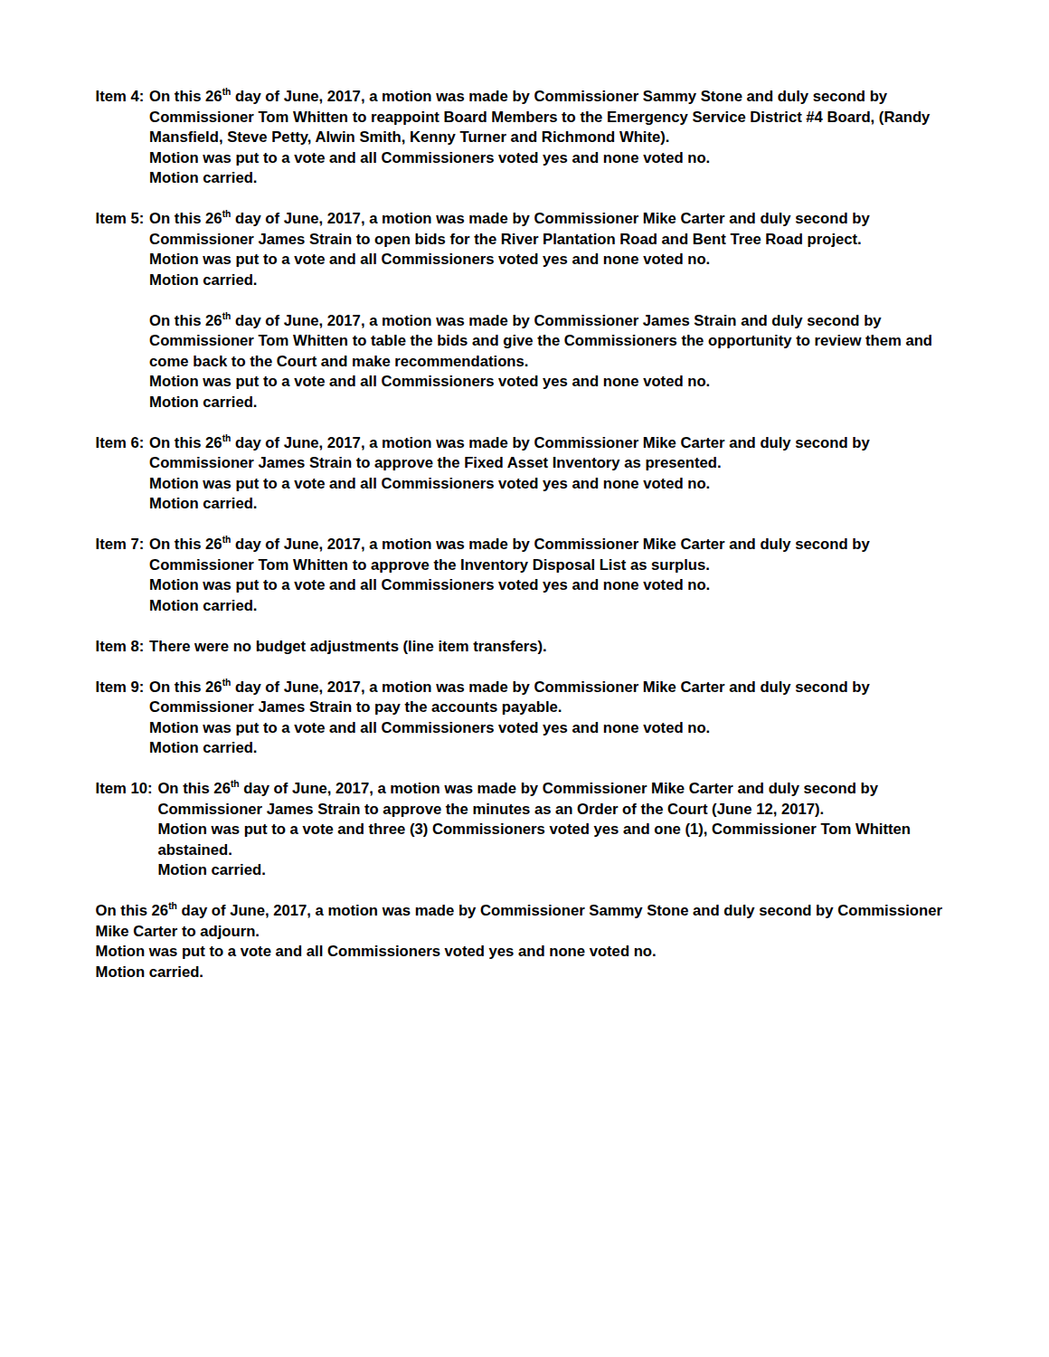Item 4:
On this 26th day of June, 2017, a motion was made by Commissioner Sammy Stone and duly second by Commissioner Tom Whitten to reappoint Board Members to the Emergency Service District #4 Board, (Randy Mansfield, Steve Petty, Alwin Smith, Kenny Turner and Richmond White).
Motion was put to a vote and all Commissioners voted yes and none voted no.
Motion carried.
Item 5:
On this 26th day of June, 2017, a motion was made by Commissioner Mike Carter and duly second by Commissioner James Strain to open bids for the River Plantation Road and Bent Tree Road project.
Motion was put to a vote and all Commissioners voted yes and none voted no.
Motion carried.
On this 26th day of June, 2017, a motion was made by Commissioner James Strain and duly second by Commissioner Tom Whitten to table the bids and give the Commissioners the opportunity to review them and come back to the Court and make recommendations.
Motion was put to a vote and all Commissioners voted yes and none voted no.
Motion carried.
Item 6:
On this 26th day of June, 2017, a motion was made by Commissioner Mike Carter and duly second by Commissioner James Strain to approve the Fixed Asset Inventory as presented.
Motion was put to a vote and all Commissioners voted yes and none voted no.
Motion carried.
Item 7:
On this 26th day of June, 2017, a motion was made by Commissioner Mike Carter and duly second by Commissioner Tom Whitten to approve the Inventory Disposal List as surplus.
Motion was put to a vote and all Commissioners voted yes and none voted no.
Motion carried.
Item 8:
There were no budget adjustments (line item transfers).
Item 9:
On this 26th day of June, 2017, a motion was made by Commissioner Mike Carter and duly second by Commissioner James Strain to pay the accounts payable.
Motion was put to a vote and all Commissioners voted yes and none voted no.
Motion carried.
Item 10:
On this 26th day of June, 2017, a motion was made by Commissioner Mike Carter and duly second by Commissioner James Strain to approve the minutes as an Order of the Court (June 12, 2017).
Motion was put to a vote and three (3) Commissioners voted yes and one (1), Commissioner Tom Whitten abstained.
Motion carried.
On this 26th day of June, 2017, a motion was made by Commissioner Sammy Stone and duly second by Commissioner Mike Carter to adjourn.
Motion was put to a vote and all Commissioners voted yes and none voted no.
Motion carried.